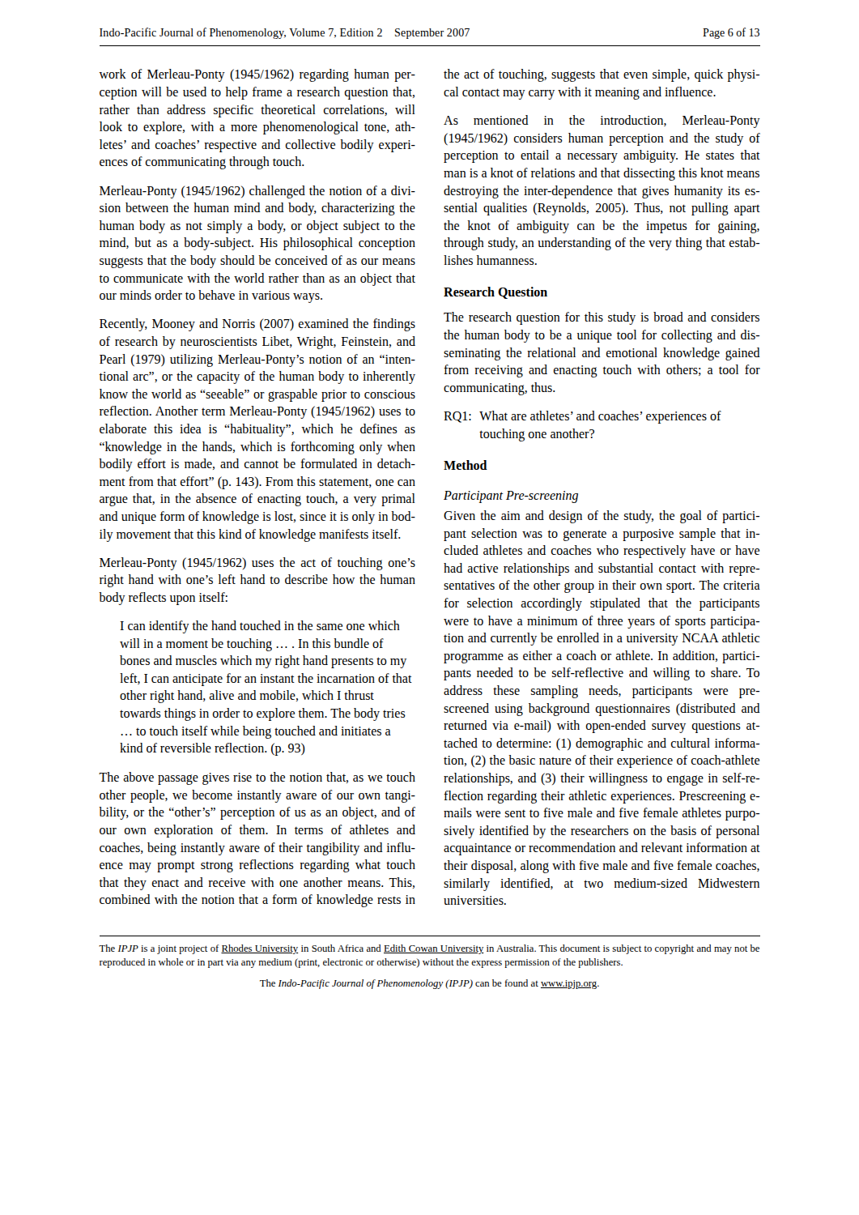Indo-Pacific Journal of Phenomenology, Volume 7, Edition 2 September 2007 Page 6 of 13
work of Merleau-Ponty (1945/1962) regarding human perception will be used to help frame a research question that, rather than address specific theoretical correlations, will look to explore, with a more phenomenological tone, athletes’ and coaches’ respective and collective bodily experiences of communicating through touch.
Merleau-Ponty (1945/1962) challenged the notion of a division between the human mind and body, characterizing the human body as not simply a body, or object subject to the mind, but as a body-subject. His philosophical conception suggests that the body should be conceived of as our means to communicate with the world rather than as an object that our minds order to behave in various ways.
Recently, Mooney and Norris (2007) examined the findings of research by neuroscientists Libet, Wright, Feinstein, and Pearl (1979) utilizing Merleau-Ponty’s notion of an “intentional arc”, or the capacity of the human body to inherently know the world as “seeable” or graspable prior to conscious reflection. Another term Merleau-Ponty (1945/1962) uses to elaborate this idea is “habituality”, which he defines as “knowledge in the hands, which is forthcoming only when bodily effort is made, and cannot be formulated in detachment from that effort” (p. 143). From this statement, one can argue that, in the absence of enacting touch, a very primal and unique form of knowledge is lost, since it is only in bodily movement that this kind of knowledge manifests itself.
Merleau-Ponty (1945/1962) uses the act of touching one’s right hand with one’s left hand to describe how the human body reflects upon itself:
I can identify the hand touched in the same one which will in a moment be touching … . In this bundle of bones and muscles which my right hand presents to my left, I can anticipate for an instant the incarnation of that other right hand, alive and mobile, which I thrust towards things in order to explore them. The body tries … to touch itself while being touched and initiates a kind of reversible reflection. (p. 93)
The above passage gives rise to the notion that, as we touch other people, we become instantly aware of our own tangibility, or the “other’s” perception of us as an object, and of our own exploration of them. In terms of athletes and coaches, being instantly aware of their tangibility and influence may prompt strong reflections regarding what touch that they enact and receive with one another means. This, combined with the notion that a form of knowledge rests in the act of touching, suggests that even simple, quick physical contact may carry with it meaning and influence.
As mentioned in the introduction, Merleau-Ponty (1945/1962) considers human perception and the study of perception to entail a necessary ambiguity. He states that man is a knot of relations and that dissecting this knot means destroying the inter-dependence that gives humanity its essential qualities (Reynolds, 2005). Thus, not pulling apart the knot of ambiguity can be the impetus for gaining, through study, an understanding of the very thing that establishes humanness.
Research Question
The research question for this study is broad and considers the human body to be a unique tool for collecting and disseminating the relational and emotional knowledge gained from receiving and enacting touch with others; a tool for communicating, thus.
RQ1: What are athletes’ and coaches’ experiences of touching one another?
Method
Participant Pre-screening
Given the aim and design of the study, the goal of participant selection was to generate a purposive sample that included athletes and coaches who respectively have or have had active relationships and substantial contact with representatives of the other group in their own sport. The criteria for selection accordingly stipulated that the participants were to have a minimum of three years of sports participation and currently be enrolled in a university NCAA athletic programme as either a coach or athlete. In addition, participants needed to be self-reflective and willing to share. To address these sampling needs, participants were pre-screened using background questionnaires (distributed and returned via e-mail) with open-ended survey questions attached to determine: (1) demographic and cultural information, (2) the basic nature of their experience of coach-athlete relationships, and (3) their willingness to engage in self-reflection regarding their athletic experiences. Prescreening e-mails were sent to five male and five female athletes purposively identified by the researchers on the basis of personal acquaintance or recommendation and relevant information at their disposal, along with five male and five female coaches, similarly identified, at two medium-sized Midwestern universities.
The IPJP is a joint project of Rhodes University in South Africa and Edith Cowan University in Australia. This document is subject to copyright and may not be reproduced in whole or in part via any medium (print, electronic or otherwise) without the express permission of the publishers.
The Indo-Pacific Journal of Phenomenology (IPJP) can be found at www.ipjp.org.